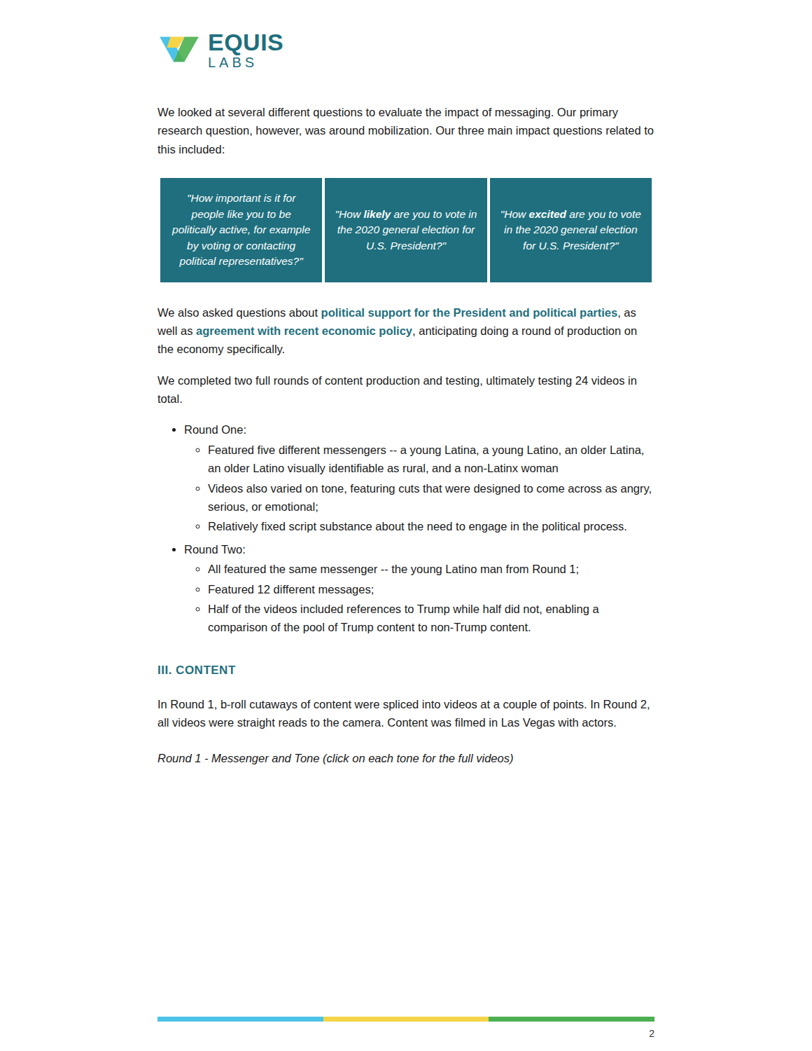EQUIS LABS
We looked at several different questions to evaluate the impact of messaging. Our primary research question, however, was around mobilization. Our three main impact questions related to this included:
| "How important is it for people like you to be politically active, for example by voting or contacting political representatives?" | "How likely are you to vote in the 2020 general election for U.S. President?" | "How excited are you to vote in the 2020 general election for U.S. President?" |
We also asked questions about political support for the President and political parties, as well as agreement with recent economic policy, anticipating doing a round of production on the economy specifically.
We completed two full rounds of content production and testing, ultimately testing 24 videos in total.
Round One:
Featured five different messengers -- a young Latina, a young Latino, an older Latina, an older Latino visually identifiable as rural, and a non-Latinx woman
Videos also varied on tone, featuring cuts that were designed to come across as angry, serious, or emotional;
Relatively fixed script substance about the need to engage in the political process.
Round Two:
All featured the same messenger -- the young Latino man from Round 1;
Featured 12 different messages;
Half of the videos included references to Trump while half did not, enabling a comparison of the pool of Trump content to non-Trump content.
III. CONTENT
In Round 1, b-roll cutaways of content were spliced into videos at a couple of points. In Round 2, all videos were straight reads to the camera. Content was filmed in Las Vegas with actors.
Round 1 - Messenger and Tone (click on each tone for the full videos)
2